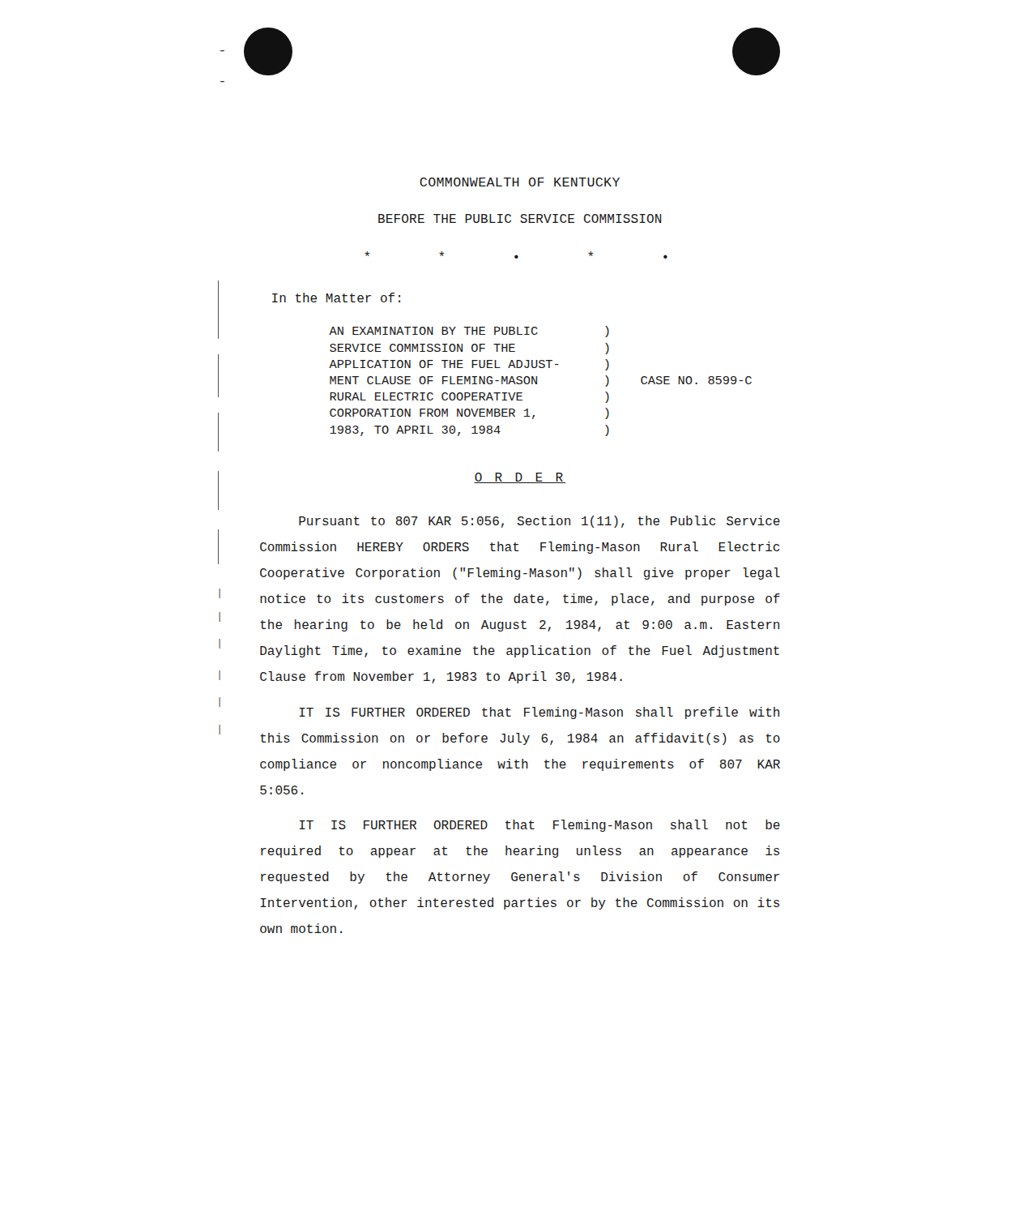-
-
COMMONWEALTH OF KENTUCKY
BEFORE THE PUBLIC SERVICE COMMISSION
* * • * •
In the Matter of:
| AN EXAMINATION BY THE PUBLIC | ) | |
| SERVICE COMMISSION OF THE | ) | |
| APPLICATION OF THE FUEL ADJUST- | ) | |
| MENT CLAUSE OF FLEMING-MASON | ) | CASE NO. 8599-C |
| RURAL ELECTRIC COOPERATIVE | ) | |
| CORPORATION FROM NOVEMBER 1, | ) | |
| 1983, TO APRIL 30, 1984 | ) | |
O R D E R
Pursuant to 807 KAR 5:056, Section 1(11), the Public Service Commission HEREBY ORDERS that Fleming-Mason Rural Electric Cooperative Corporation ("Fleming-Mason") shall give proper legal notice to its customers of the date, time, place, and purpose of the hearing to be held on August 2, 1984, at 9:00 a.m. Eastern Daylight Time, to examine the application of the Fuel Adjustment Clause from November 1, 1983 to April 30, 1984.
IT IS FURTHER ORDERED that Fleming-Mason shall prefile with this Commission on or before July 6, 1984 an affidavit(s) as to compliance or noncompliance with the requirements of 807 KAR 5:056.
IT IS FURTHER ORDERED that Fleming-Mason shall not be required to appear at the hearing unless an appearance is requested by the Attorney General's Division of Consumer Intervention, other interested parties or by the Commission on its own motion.
|
|
|
|
|
|